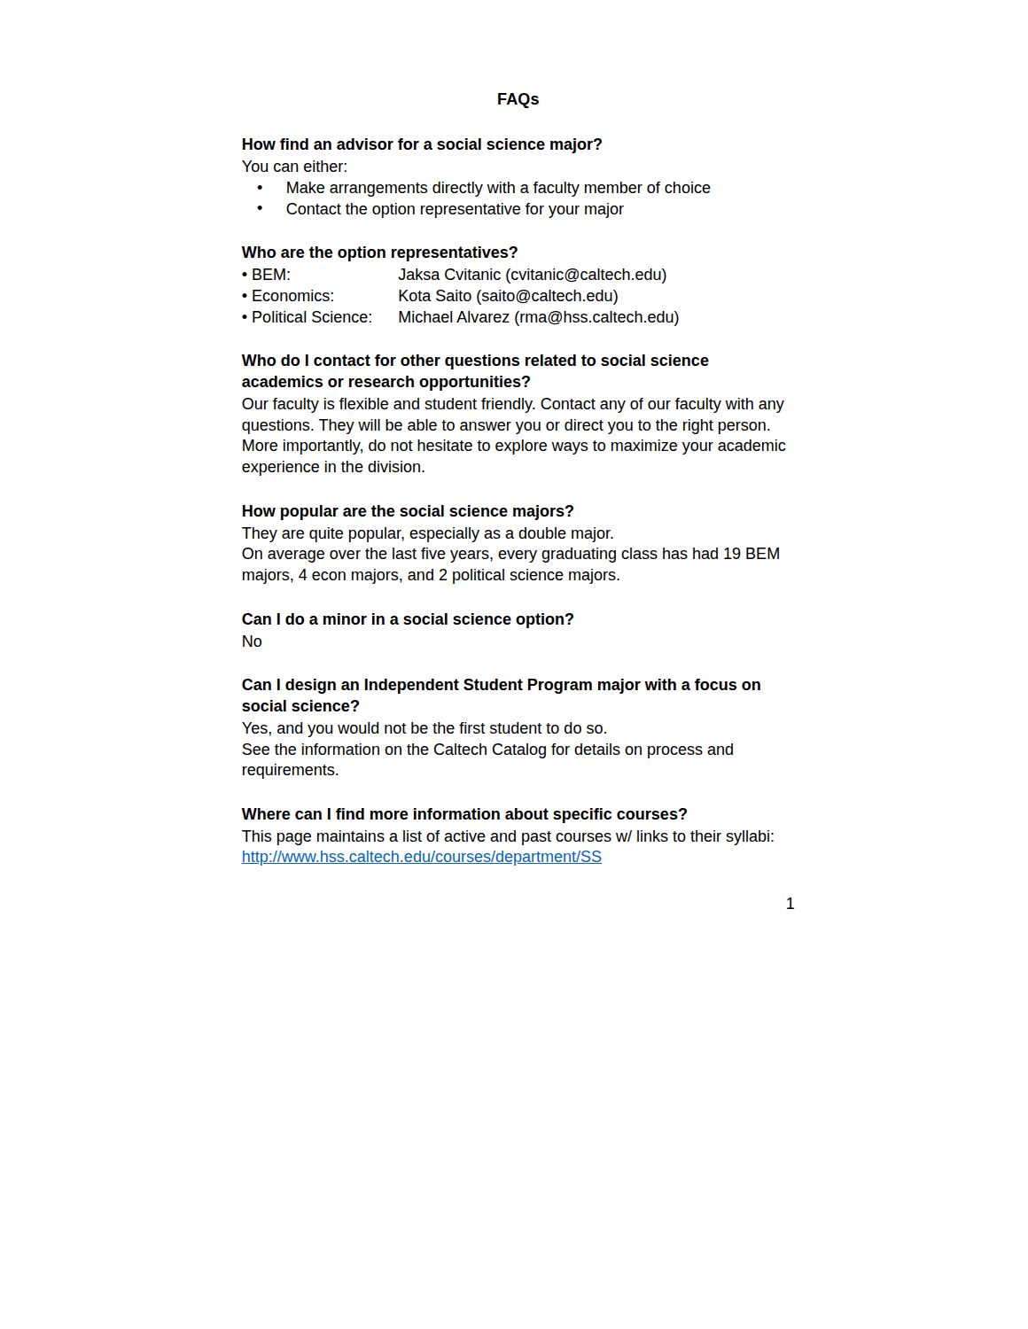FAQs
How find an advisor for a social science major?
You can either:
Make arrangements directly with a faculty member of choice
Contact the option representative for your major
Who are the option representatives?
• BEM: Jaksa Cvitanic (cvitanic@caltech.edu)
• Economics: Kota Saito (saito@caltech.edu)
• Political Science: Michael Alvarez (rma@hss.caltech.edu)
Who do I contact for other questions related to social science academics or research opportunities?
Our faculty is flexible and student friendly. Contact any of our faculty with any questions. They will be able to answer you or direct you to the right person.
More importantly, do not hesitate to explore ways to maximize your academic experience in the division.
How popular are the social science majors?
They are quite popular, especially as a double major.
On average over the last five years, every graduating class has had 19 BEM majors, 4 econ majors, and 2 political science majors.
Can I do a minor in a social science option?
No
Can I design an Independent Student Program major with a focus on social science?
Yes, and you would not be the first student to do so.
See the information on the Caltech Catalog for details on process and requirements.
Where can I find more information about specific courses?
This page maintains a list of active and past courses w/ links to their syllabi:
http://www.hss.caltech.edu/courses/department/SS
1